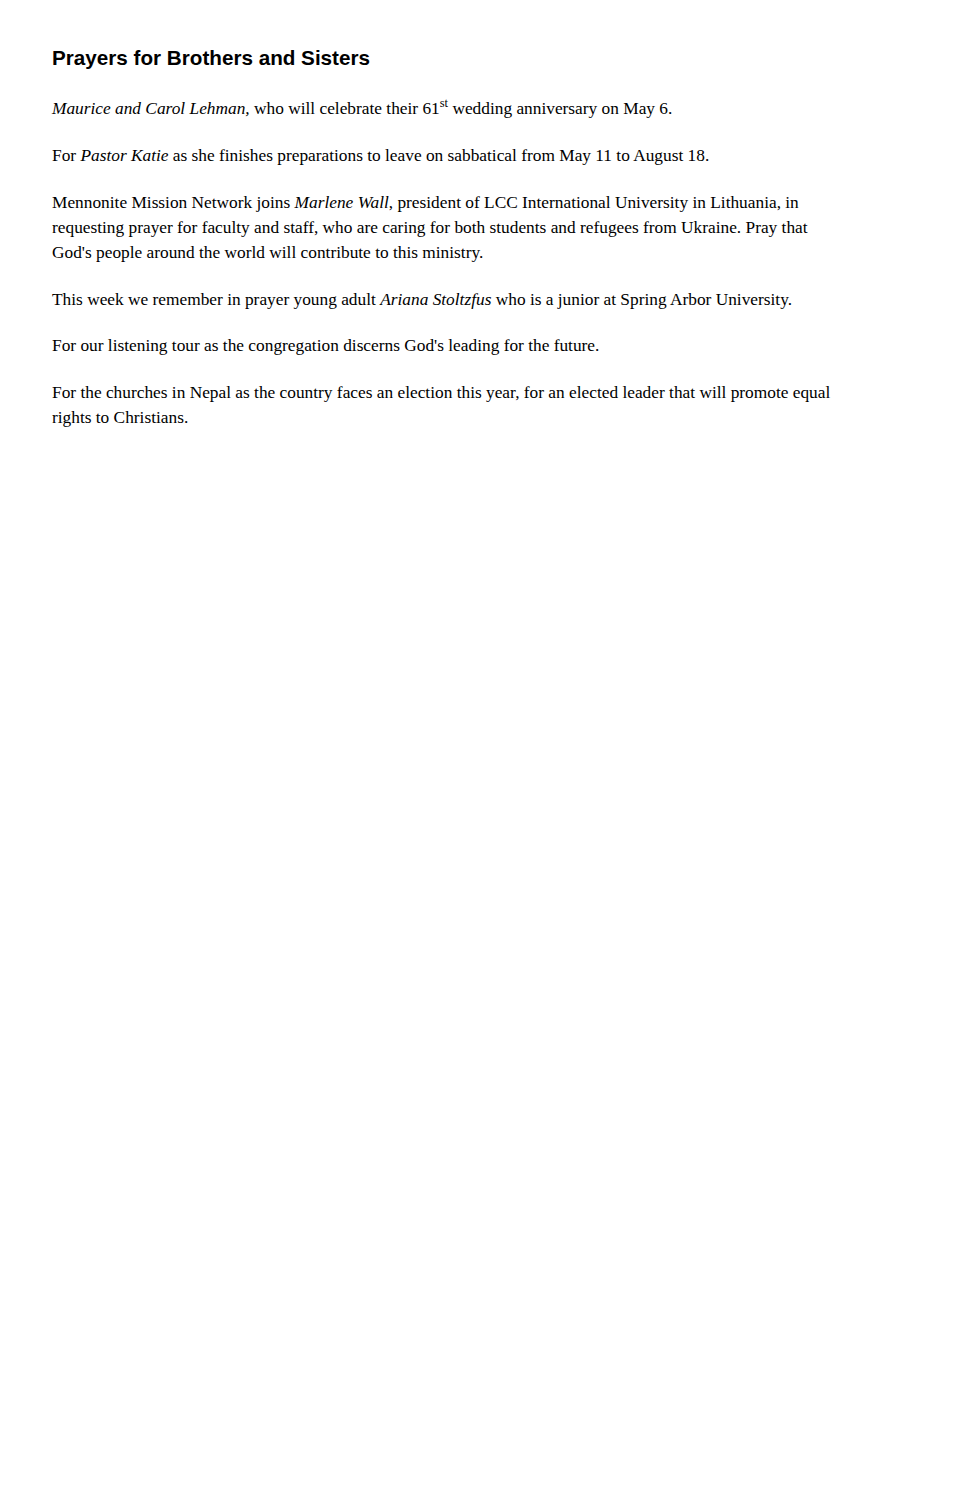Prayers for Brothers and Sisters
Maurice and Carol Lehman, who will celebrate their 61st wedding anniversary on May 6.
For Pastor Katie as she finishes preparations to leave on sabbatical from May 11 to August 18.
Mennonite Mission Network joins Marlene Wall, president of LCC International University in Lithuania, in requesting prayer for faculty and staff, who are caring for both students and refugees from Ukraine. Pray that God's people around the world will contribute to this ministry.
This week we remember in prayer young adult Ariana Stoltzfus who is a junior at Spring Arbor University.
For our listening tour as the congregation discerns God's leading for the future.
For the churches in Nepal as the country faces an election this year, for an elected leader that will promote equal rights to Christians.